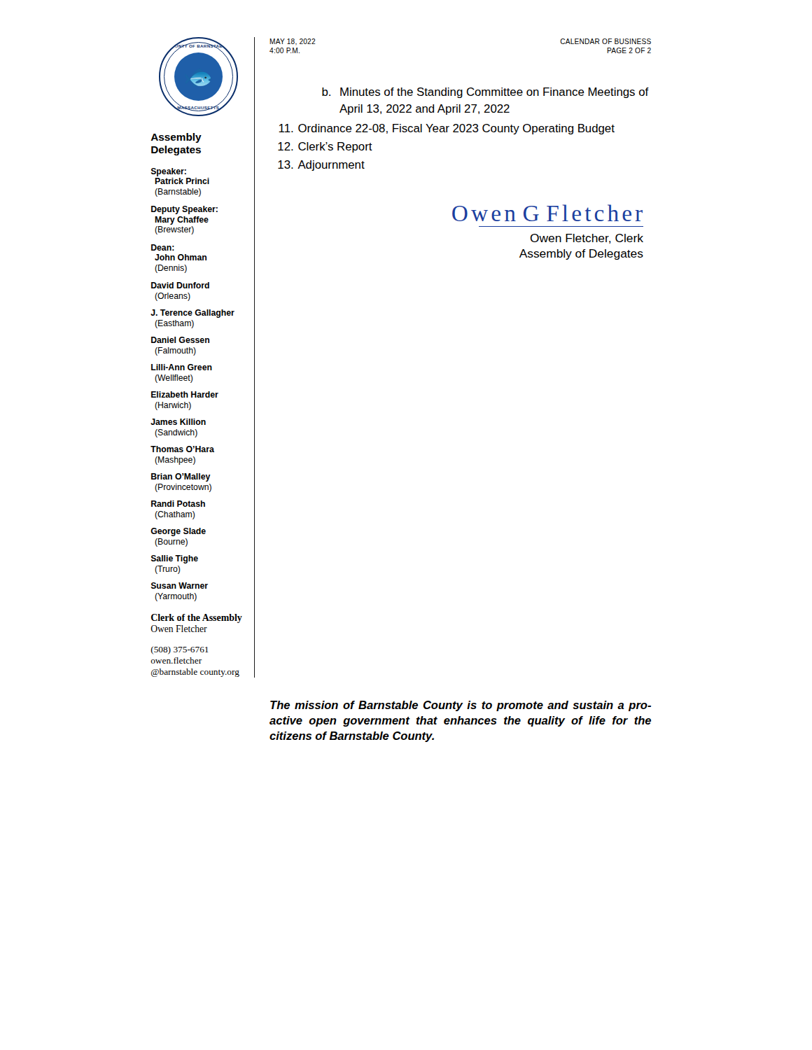COUNTY OF BARNSTABLE
🐟
MASSACHUSETTS
Assembly
Delegates
Speaker:
Patrick Princi
(Barnstable)
Deputy Speaker:
Mary Chaffee
(Brewster)
Dean:
John Ohman
(Dennis)
David Dunford
(Orleans)
J. Terence Gallagher
(Eastham)
Daniel Gessen
(Falmouth)
Lilli-Ann Green
(Wellfleet)
Elizabeth Harder
(Harwich)
James Killion
(Sandwich)
Thomas O’Hara
(Mashpee)
Brian O’Malley
(Provincetown)
Randi Potash
(Chatham)
George Slade
(Bourne)
Sallie Tighe
(Truro)
Susan Warner
(Yarmouth)
Clerk of the Assembly
Owen Fletcher
(508) 375-6761
owen.fletcher
@barnstable county.org
MAY 18, 2022
4:00 P.M.
CALENDAR OF BUSINESS
PAGE 2 OF 2
b. Minutes of the Standing Committee on Finance Meetings of April 13, 2022 and April 27, 2022
11. Ordinance 22-08, Fiscal Year 2023 County Operating Budget
12. Clerk’s Report
13. Adjournment
O w e n G F l e t c h e r
Owen Fletcher, Clerk
Assembly of Delegates
The mission of Barnstable County is to promote and sustain a pro-active open government that enhances the quality of life for the citizens of Barnstable County.